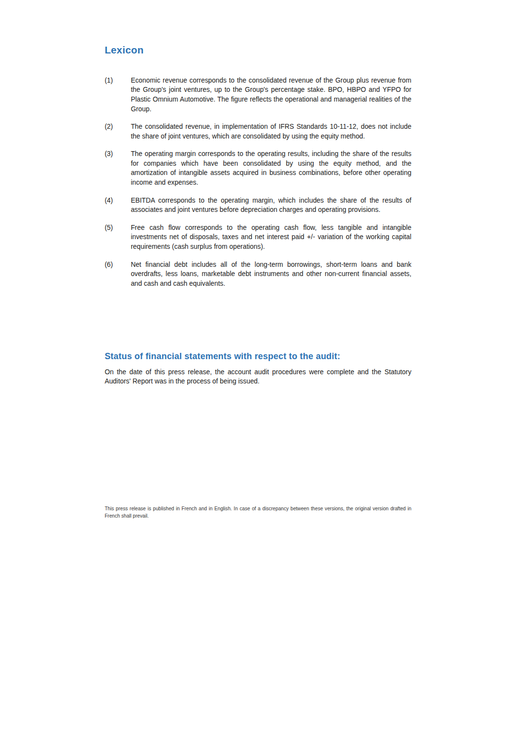Lexicon
(1) Economic revenue corresponds to the consolidated revenue of the Group plus revenue from the Group's joint ventures, up to the Group's percentage stake. BPO, HBPO and YFPO for Plastic Omnium Automotive. The figure reflects the operational and managerial realities of the Group.
(2) The consolidated revenue, in implementation of IFRS Standards 10-11-12, does not include the share of joint ventures, which are consolidated by using the equity method.
(3) The operating margin corresponds to the operating results, including the share of the results for companies which have been consolidated by using the equity method, and the amortization of intangible assets acquired in business combinations, before other operating income and expenses.
(4) EBITDA corresponds to the operating margin, which includes the share of the results of associates and joint ventures before depreciation charges and operating provisions.
(5) Free cash flow corresponds to the operating cash flow, less tangible and intangible investments net of disposals, taxes and net interest paid +/- variation of the working capital requirements (cash surplus from operations).
(6) Net financial debt includes all of the long-term borrowings, short-term loans and bank overdrafts, less loans, marketable debt instruments and other non-current financial assets, and cash and cash equivalents.
Status of financial statements with respect to the audit:
On the date of this press release, the account audit procedures were complete and the Statutory Auditors' Report was in the process of being issued.
This press release is published in French and in English. In case of a discrepancy between these versions, the original version drafted in French shall prevail.